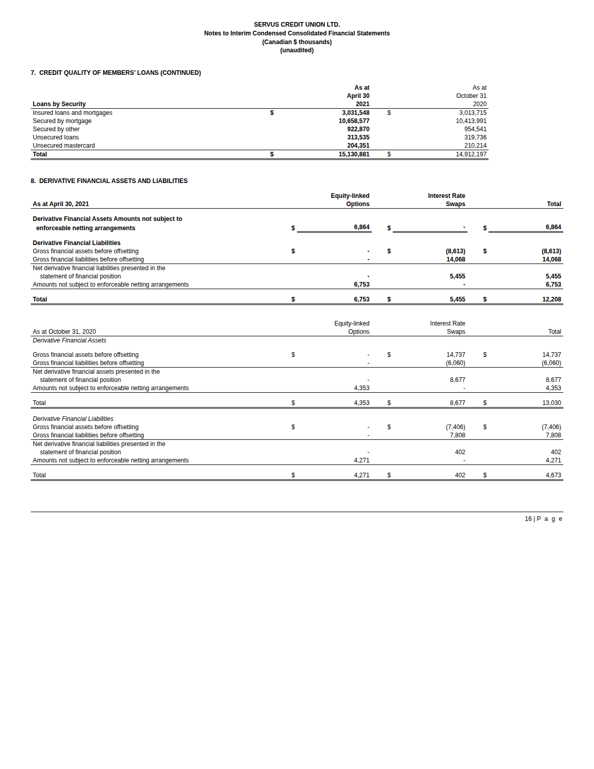SERVUS CREDIT UNION LTD.
Notes to Interim Condensed Consolidated Financial Statements
(Canadian $ thousands)
(unaudited)
7. CREDIT QUALITY OF MEMBERS’ LOANS (CONTINUED)
| | | As at | | As at | |
| | | April 30 | | October 31 | |
| Loans by Security | | 2021 | | 2020 | |
| Insured loans and mortgages | $ | 3,031,548 | $ | 3,013,715 | |
| Secured by mortgage | | 10,658,577 | | 10,413,991 | |
| Secured by other | | 922,870 | | 954,541 | |
| Unsecured loans | | 313,535 | | 319,736 | |
| Unsecured mastercard | | 204,351 | | 210,214 | |
| Total | $ | 15,130,881 | $ | 14,912,197 | |
8. DERIVATIVE FINANCIAL ASSETS AND LIABILITIES
| | | Equity-linked | | Interest Rate | | |
| As at April 30, 2021 | | Options | | Swaps | | Total |
| Derivative Financial Assets Amounts not subject to | | | | | | |
| enforceable netting arrangements | $ | 6,864 | $ | - | $ | 6,864 |
| Derivative Financial Liabilities | | | | | | |
| Gross financial assets before offsetting | $ | - | $ | (8,613) | $ | (8,613) |
| Gross financial liabilities before offsetting | | - | | 14,068 | | 14,068 |
| Net derivative financial liabilities presented in the | | | | | | |
| statement of financial position | | - | | 5,455 | | 5,455 |
| Amounts not subject to enforceable netting arrangements | | 6,753 | | - | | 6,753 |
| Total | $ | 6,753 | $ | 5,455 | $ | 12,208 |
| | | Equity-linked | | Interest Rate | | |
| As at October 31, 2020 | | Options | | Swaps | | Total |
| Derivative Financial Assets | | | | | | |
| Gross financial assets before offsetting | $ | - | $ | 14,737 | $ | 14,737 |
| Gross financial liabilities before offsetting | | - | | (6,060) | | (6,060) |
| Net derivative financial assets presented in the | | | | | | |
| statement of financial position | | - | | 8,677 | | 8,677 |
| Amounts not subject to enforceable netting arrangements | | 4,353 | | - | | 4,353 |
| Total | $ | 4,353 | $ | 8,677 | $ | 13,030 |
| Derivative Financial Liabilities | | | | | | |
| Gross financial assets before offsetting | $ | - | $ | (7,406) | $ | (7,406) |
| Gross financial liabilities before offsetting | | - | | 7,808 | | 7,808 |
| Net derivative financial liabilities presented in the | | | | | | |
| statement of financial position | | - | | 402 | | 402 |
| Amounts not subject to enforceable netting arrangements | | 4,271 | | - | | 4,271 |
| Total | $ | 4,271 | $ | 402 | $ | 4,673 |
16 | P a g e